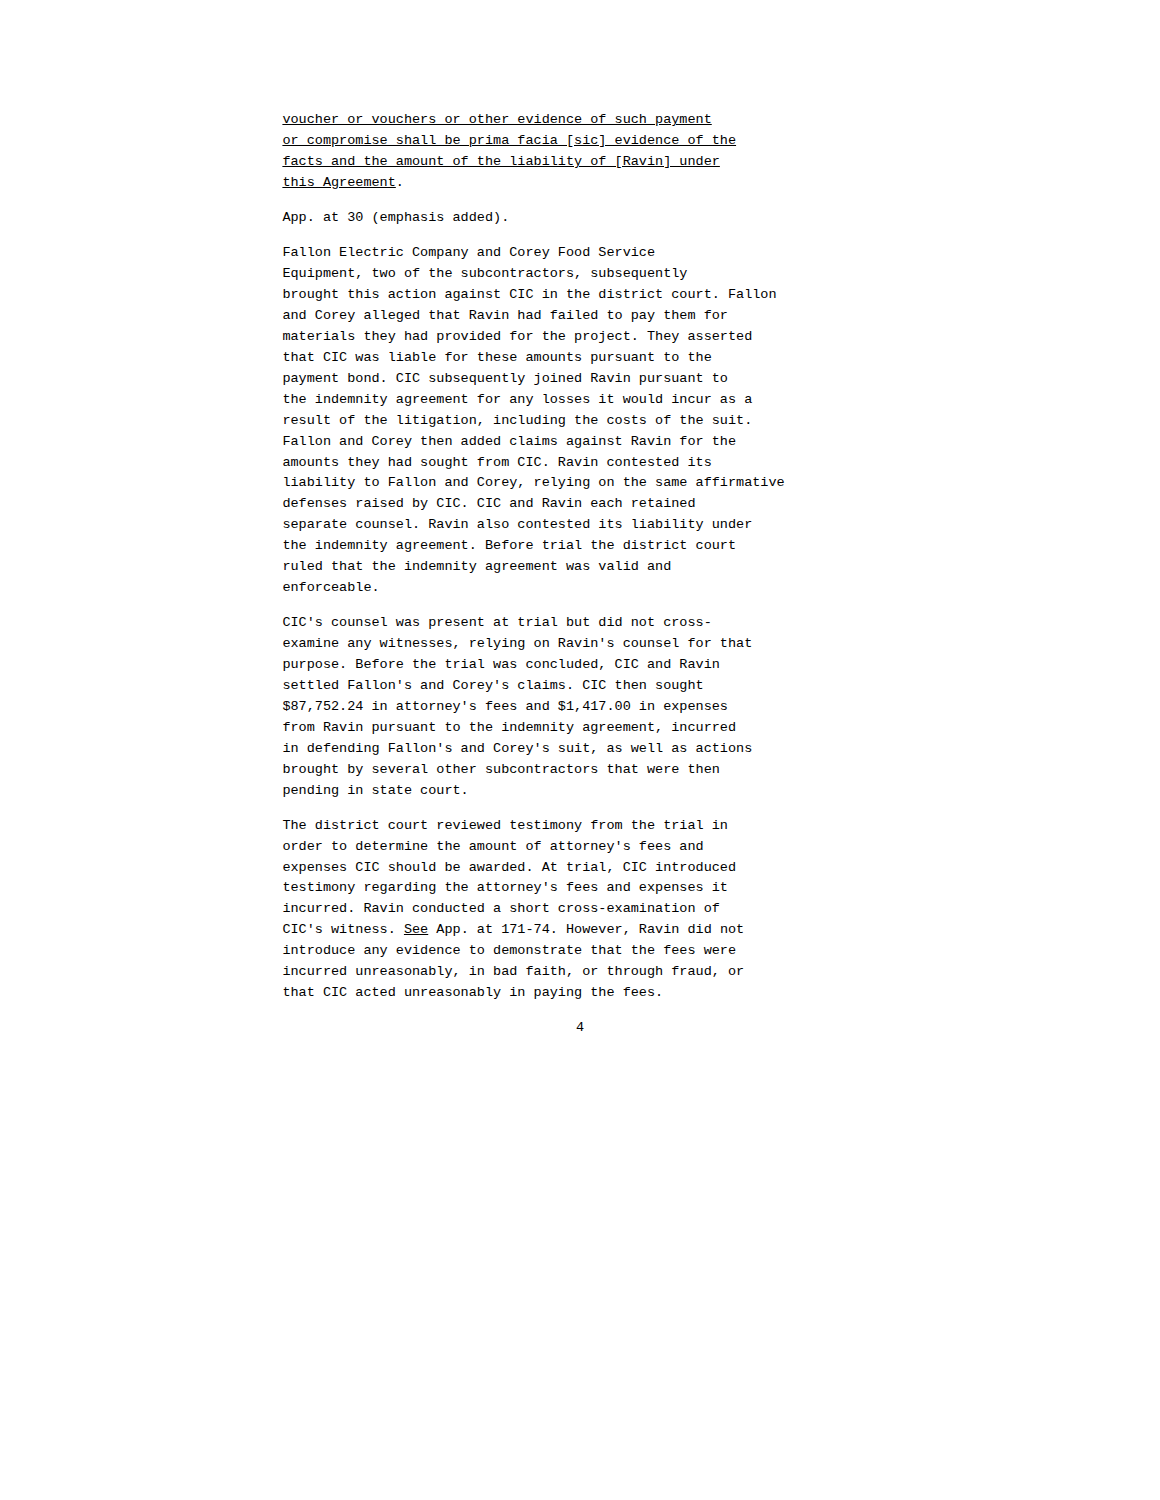voucher or vouchers or other evidence of such payment or compromise shall be prima facia [sic] evidence of the facts and the amount of the liability of [Ravin] under this Agreement.
App. at 30 (emphasis added).
Fallon Electric Company and Corey Food Service Equipment, two of the subcontractors, subsequently brought this action against CIC in the district court. Fallon and Corey alleged that Ravin had failed to pay them for materials they had provided for the project. They asserted that CIC was liable for these amounts pursuant to the payment bond. CIC subsequently joined Ravin pursuant to the indemnity agreement for any losses it would incur as a result of the litigation, including the costs of the suit. Fallon and Corey then added claims against Ravin for the amounts they had sought from CIC. Ravin contested its liability to Fallon and Corey, relying on the same affirmative defenses raised by CIC. CIC and Ravin each retained separate counsel. Ravin also contested its liability under the indemnity agreement. Before trial the district court ruled that the indemnity agreement was valid and enforceable.
CIC's counsel was present at trial but did not cross- examine any witnesses, relying on Ravin's counsel for that purpose. Before the trial was concluded, CIC and Ravin settled Fallon's and Corey's claims. CIC then sought $87,752.24 in attorney's fees and $1,417.00 in expenses from Ravin pursuant to the indemnity agreement, incurred in defending Fallon's and Corey's suit, as well as actions brought by several other subcontractors that were then pending in state court.
The district court reviewed testimony from the trial in order to determine the amount of attorney's fees and expenses CIC should be awarded. At trial, CIC introduced testimony regarding the attorney's fees and expenses it incurred. Ravin conducted a short cross-examination of CIC's witness. See App. at 171-74. However, Ravin did not introduce any evidence to demonstrate that the fees were incurred unreasonably, in bad faith, or through fraud, or that CIC acted unreasonably in paying the fees.
4